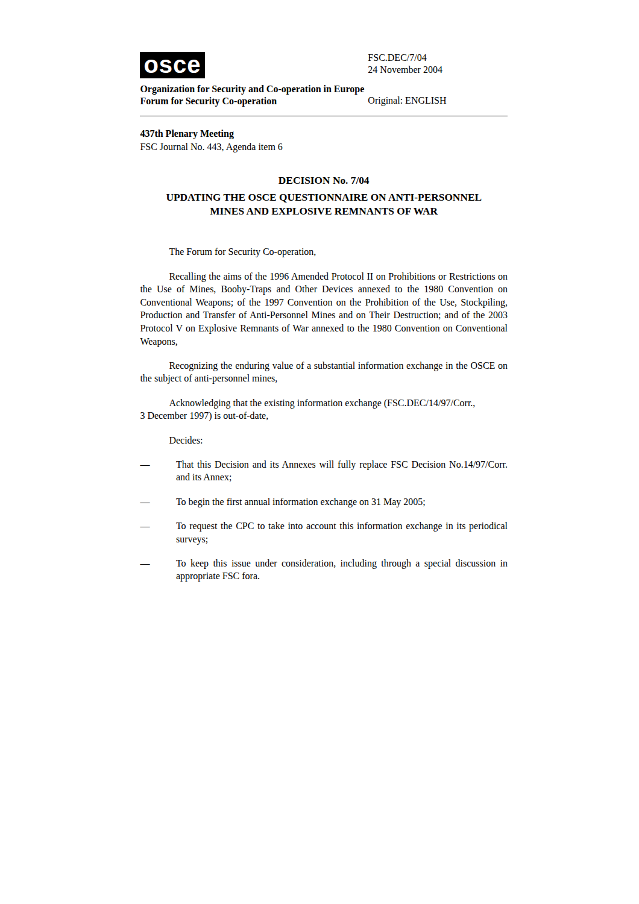osce
Organization for Security and Co-operation in Europe
Forum for Security Co-operation
FSC.DEC/7/04
24 November 2004
Original: ENGLISH
437th Plenary Meeting
FSC Journal No. 443, Agenda item 6
DECISION No. 7/04
UPDATING THE OSCE QUESTIONNAIRE ON ANTI-PERSONNEL
MINES AND EXPLOSIVE REMNANTS OF WAR
The Forum for Security Co-operation,
Recalling the aims of the 1996 Amended Protocol II on Prohibitions or Restrictions on the Use of Mines, Booby-Traps and Other Devices annexed to the 1980 Convention on Conventional Weapons; of the 1997 Convention on the Prohibition of the Use, Stockpiling, Production and Transfer of Anti-Personnel Mines and on Their Destruction; and of the 2003 Protocol V on Explosive Remnants of War annexed to the 1980 Convention on Conventional Weapons,
Recognizing the enduring value of a substantial information exchange in the OSCE on the subject of anti-personnel mines,
Acknowledging that the existing information exchange (FSC.DEC/14/97/Corr.,
3 December 1997) is out-of-date,
Decides:
That this Decision and its Annexes will fully replace FSC Decision No.14/97/Corr. and its Annex;
To begin the first annual information exchange on 31 May 2005;
To request the CPC to take into account this information exchange in its periodical surveys;
To keep this issue under consideration, including through a special discussion in appropriate FSC fora.